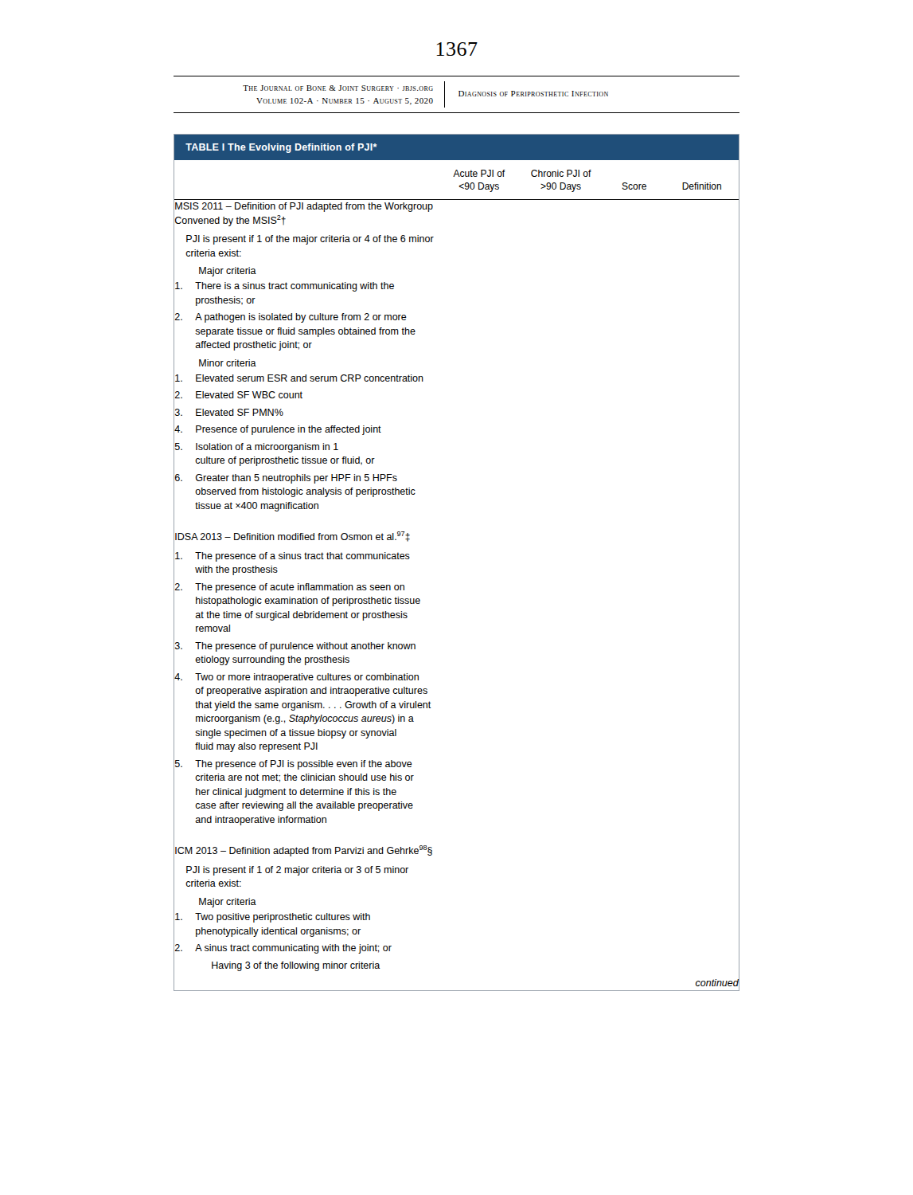1367
The Journal of Bone & Joint Surgery · jbjs.org
Volume 102-A · Number 15 · August 5, 2020
Diagnosis of Periprosthetic Infection
TABLE I The Evolving Definition of PJI*
| | Acute PJI of <90 Days | Chronic PJI of >90 Days | Score | Definition |
| --- | --- | --- | --- | --- |
| MSIS 2011 – Definition of PJI adapted from the Workgroup Convened by the MSIS 2 † PJI is present if 1 of the major criteria or 4 of the 6 minor criteria exist: Major criteria 1. There is a sinus tract communicating with the prosthesis; or 2. A pathogen is isolated by culture from 2 or more separate tissue or fluid samples obtained from the affected prosthetic joint; or Minor criteria 1. Elevated serum ESR and serum CRP concentration 2. Elevated SF WBC count 3. Elevated SF PMN% 4. Presence of purulence in the affected joint 5. Isolation of a microorganism in 1 culture of periprosthetic tissue or fluid, or 6. Greater than 5 neutrophils per HPF in 5 HPFs observed from histologic analysis of periprosthetic tissue at ×400 magnification IDSA 2013 – Definition modified from Osmon et al. 97 ‡ 1. The presence of a sinus tract that communicates with the prosthesis 2. The presence of acute inflammation as seen on histopathologic examination of periprosthetic tissue at the time of surgical debridement or prosthesis removal 3. The presence of purulence without another known etiology surrounding the prosthesis 4. Two or more intraoperative cultures or combination of preoperative aspiration and intraoperative cultures that yield the same organism. . . . Growth of a virulent microorganism (e.g., Staphylococcus aureus ) in a single specimen of a tissue biopsy or synovial fluid may also represent PJI 5. The presence of PJI is possible even if the above criteria are not met; the clinician should use his or her clinical judgment to determine if this is the case after reviewing all the available preoperative and intraoperative information ICM 2013 – Definition adapted from Parvizi and Gehrke 98 § PJI is present if 1 of 2 major criteria or 3 of 5 minor criteria exist: Major criteria 1. Two positive periprosthetic cultures with phenotypically identical organisms; or 2. A sinus tract communicating with the joint; or Having 3 of the following minor criteria | | | | |
| continued |